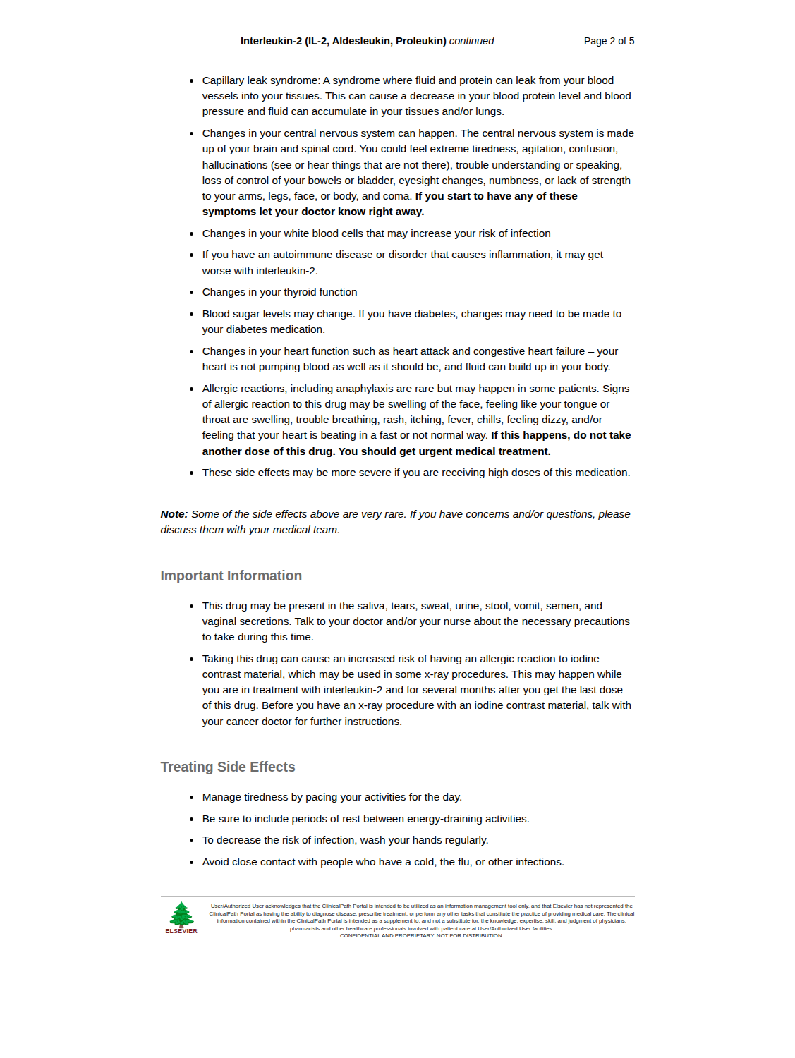Interleukin-2 (IL-2, Aldesleukin, Proleukin) continued
Page 2 of 5
Capillary leak syndrome: A syndrome where fluid and protein can leak from your blood vessels into your tissues. This can cause a decrease in your blood protein level and blood pressure and fluid can accumulate in your tissues and/or lungs.
Changes in your central nervous system can happen. The central nervous system is made up of your brain and spinal cord. You could feel extreme tiredness, agitation, confusion, hallucinations (see or hear things that are not there), trouble understanding or speaking, loss of control of your bowels or bladder, eyesight changes, numbness, or lack of strength to your arms, legs, face, or body, and coma. If you start to have any of these symptoms let your doctor know right away.
Changes in your white blood cells that may increase your risk of infection
If you have an autoimmune disease or disorder that causes inflammation, it may get worse with interleukin-2.
Changes in your thyroid function
Blood sugar levels may change. If you have diabetes, changes may need to be made to your diabetes medication.
Changes in your heart function such as heart attack and congestive heart failure – your heart is not pumping blood as well as it should be, and fluid can build up in your body.
Allergic reactions, including anaphylaxis are rare but may happen in some patients. Signs of allergic reaction to this drug may be swelling of the face, feeling like your tongue or throat are swelling, trouble breathing, rash, itching, fever, chills, feeling dizzy, and/or feeling that your heart is beating in a fast or not normal way. If this happens, do not take another dose of this drug. You should get urgent medical treatment.
These side effects may be more severe if you are receiving high doses of this medication.
Note: Some of the side effects above are very rare. If you have concerns and/or questions, please discuss them with your medical team.
Important Information
This drug may be present in the saliva, tears, sweat, urine, stool, vomit, semen, and vaginal secretions. Talk to your doctor and/or your nurse about the necessary precautions to take during this time.
Taking this drug can cause an increased risk of having an allergic reaction to iodine contrast material, which may be used in some x-ray procedures. This may happen while you are in treatment with interleukin-2 and for several months after you get the last dose of this drug. Before you have an x-ray procedure with an iodine contrast material, talk with your cancer doctor for further instructions.
Treating Side Effects
Manage tiredness by pacing your activities for the day.
Be sure to include periods of rest between energy-draining activities.
To decrease the risk of infection, wash your hands regularly.
Avoid close contact with people who have a cold, the flu, or other infections.
🌲 ELSEVIER
User/Authorized User acknowledges that the ClinicalPath Portal is intended to be utilized as an information management tool only, and that Elsevier has not represented the ClinicalPath Portal as having the ability to diagnose disease, prescribe treatment, or perform any other tasks that constitute the practice of providing medical care. The clinical information contained within the ClinicalPath Portal is intended as a supplement to, and not a substitute for, the knowledge, expertise, skill, and judgment of physicians, pharmacists and other healthcare professionals involved with patient care at User/Authorized User facilities. CONFIDENTIAL AND PROPRIETARY. NOT FOR DISTRIBUTION.